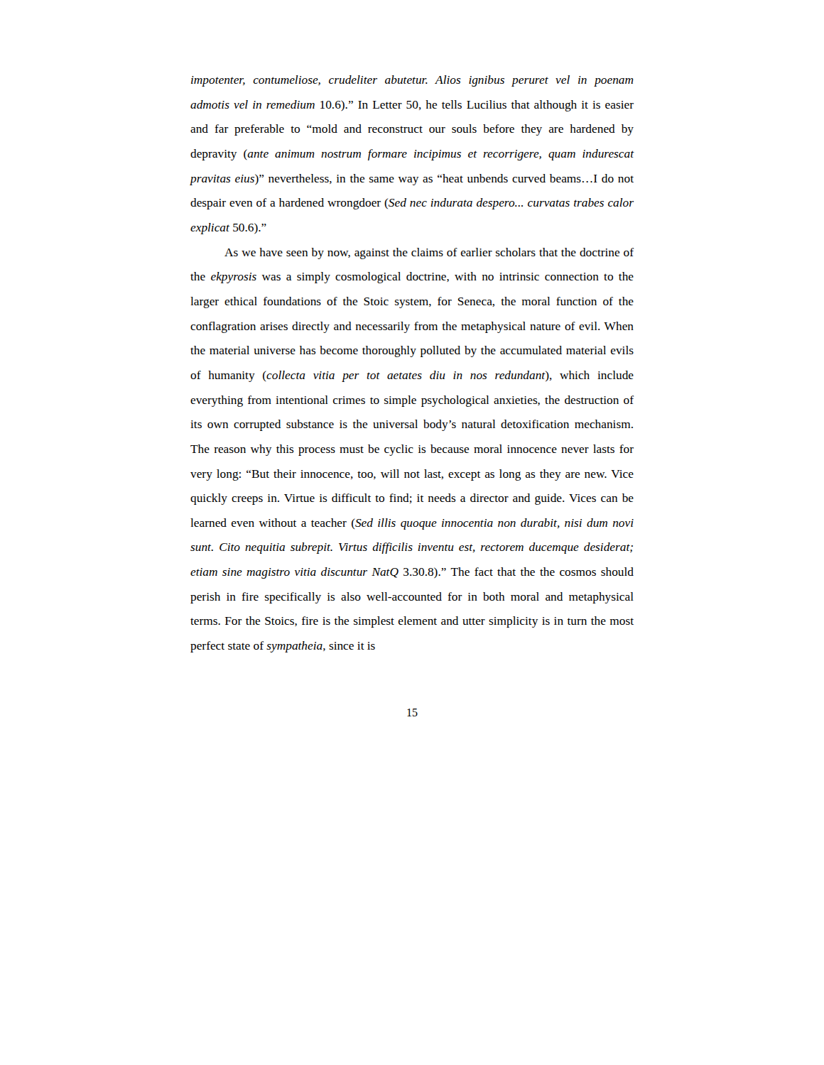impotenter, contumeliose, crudeliter abutetur. Alios ignibus peruret vel in poenam admotis vel in remedium 10.6).” In Letter 50, he tells Lucilius that although it is easier and far preferable to “mold and reconstruct our souls before they are hardened by depravity (ante animum nostrum formare incipimus et recorrigere, quam indurescat pravitas eius)” nevertheless, in the same way as “heat unbends curved beams…I do not despair even of a hardened wrongdoer (Sed nec indurata despero... curvatas trabes calor explicat 50.6).”
As we have seen by now, against the claims of earlier scholars that the doctrine of the ekpyrosis was a simply cosmological doctrine, with no intrinsic connection to the larger ethical foundations of the Stoic system, for Seneca, the moral function of the conflagration arises directly and necessarily from the metaphysical nature of evil. When the material universe has become thoroughly polluted by the accumulated material evils of humanity (collecta vitia per tot aetates diu in nos redundant), which include everything from intentional crimes to simple psychological anxieties, the destruction of its own corrupted substance is the universal body’s natural detoxification mechanism. The reason why this process must be cyclic is because moral innocence never lasts for very long: “But their innocence, too, will not last, except as long as they are new. Vice quickly creeps in. Virtue is difficult to find; it needs a director and guide. Vices can be learned even without a teacher (Sed illis quoque innocentia non durabit, nisi dum novi sunt. Cito nequitia subrepit. Virtus difficilis inventu est, rectorem ducemque desiderat; etiam sine magistro vitia discuntur NatQ 3.30.8).” The fact that the the cosmos should perish in fire specifically is also well-accounted for in both moral and metaphysical terms. For the Stoics, fire is the simplest element and utter simplicity is in turn the most perfect state of sympatheia, since it is
15